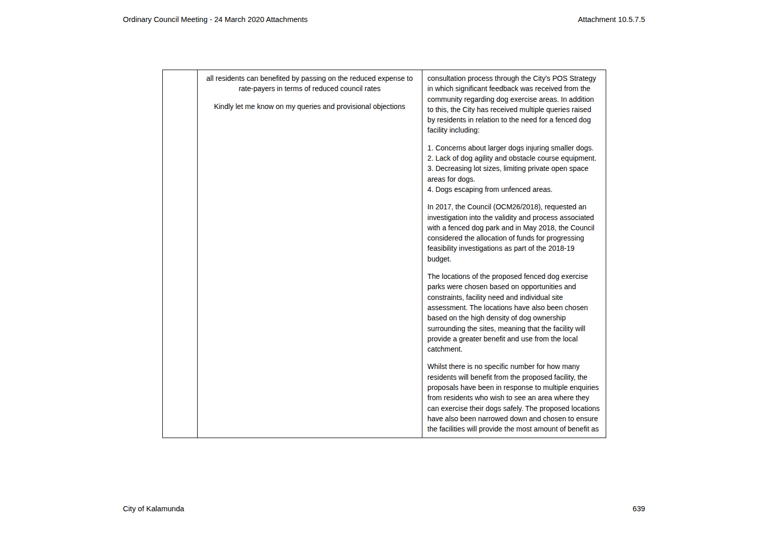Ordinary Council Meeting - 24 March 2020 Attachments
Attachment 10.5.7.5
| | all residents can benefited by passing on the reduced expense to rate-payers in terms of reduced council rates Kindly let me know on my queries and provisional objections | consultation process through the City's POS Strategy in which significant feedback was received from the community regarding dog exercise areas. In addition to this, the City has received multiple queries raised by residents in relation to the need for a fenced dog facility including: 1. Concerns about larger dogs injuring smaller dogs. 2. Lack of dog agility and obstacle course equipment. 3. Decreasing lot sizes, limiting private open space areas for dogs. 4. Dogs escaping from unfenced areas. In 2017, the Council (OCM26/2018), requested an investigation into the validity and process associated with a fenced dog park and in May 2018, the Council considered the allocation of funds for progressing feasibility investigations as part of the 2018-19 budget. The locations of the proposed fenced dog exercise parks were chosen based on opportunities and constraints, facility need and individual site assessment. The locations have also been chosen based on the high density of dog ownership surrounding the sites, meaning that the facility will provide a greater benefit and use from the local catchment. Whilst there is no specific number for how many residents will benefit from the proposed facility, the proposals have been in response to multiple enquiries from residents who wish to see an area where they can exercise their dogs safely. The proposed locations have also been narrowed down and chosen to ensure the facilities will provide the most amount of benefit as |
City of Kalamunda
639